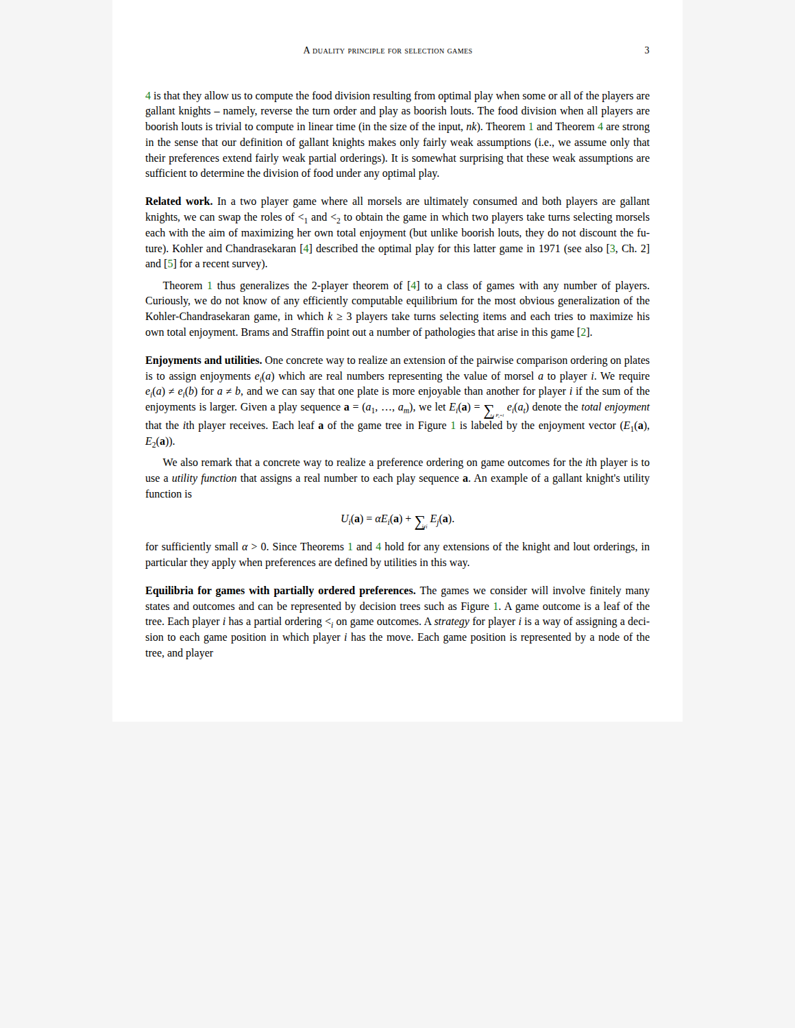A duality principle for selection games 3
4 is that they allow us to compute the food division resulting from optimal play when some or all of the players are gallant knights – namely, reverse the turn order and play as boorish louts. The food division when all players are boorish louts is trivial to compute in linear time (in the size of the input, nk). Theorem 1 and Theorem 4 are strong in the sense that our definition of gallant knights makes only fairly weak assumptions (i.e., we assume only that their preferences extend fairly weak partial orderings). It is somewhat surprising that these weak assumptions are sufficient to determine the division of food under any optimal play.
Related work. In a two player game where all morsels are ultimately consumed and both players are gallant knights, we can swap the roles of <1 and <2 to obtain the game in which two players take turns selecting morsels each with the aim of maximizing her own total enjoyment (but unlike boorish louts, they do not discount the future). Kohler and Chandrasekaran [4] described the optimal play for this latter game in 1971 (see also [3, Ch. 2] and [5] for a recent survey).
Theorem 1 thus generalizes the 2-player theorem of [4] to a class of games with any number of players. Curiously, we do not know of any efficiently computable equilibrium for the most obvious generalization of the Kohler-Chandrasekaran game, in which k ≥ 3 players take turns selecting items and each tries to maximize his own total enjoyment. Brams and Straffin point out a number of pathologies that arise in this game [2].
Enjoyments and utilities. One concrete way to realize an extension of the pairwise comparison ordering on plates is to assign enjoyments ei(a) which are real numbers representing the value of morsel a to player i. We require ei(a) ≠ ei(b) for a ≠ b, and we can say that one plate is more enjoyable than another for player i if the sum of the enjoyments is larger. Given a play sequence a = (a1, …, am), we let Ei(a) = ∑t : Pt=i ei(at) denote the total enjoyment that the ith player receives. Each leaf a of the game tree in Figure 1 is labeled by the enjoyment vector (E1(a), E2(a)).
We also remark that a concrete way to realize a preference ordering on game outcomes for the ith player is to use a utility function that assigns a real number to each play sequence a. An example of a gallant knight's utility function is
Ui(a) = αEi(a) + ∑j≠i Ej(a).
for sufficiently small α > 0. Since Theorems 1 and 4 hold for any extensions of the knight and lout orderings, in particular they apply when preferences are defined by utilities in this way.
Equilibria for games with partially ordered preferences. The games we consider will involve finitely many states and outcomes and can be represented by decision trees such as Figure 1. A game outcome is a leaf of the tree. Each player i has a partial ordering <i on game outcomes. A strategy for player i is a way of assigning a decision to each game position in which player i has the move. Each game position is represented by a node of the tree, and player